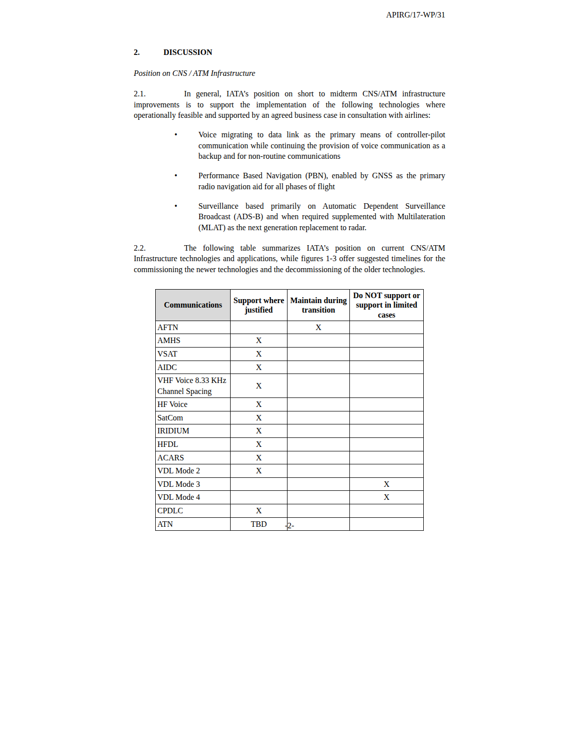APIRG/17-WP/31
2. DISCUSSION
Position on CNS / ATM Infrastructure
2.1. In general, IATA’s position on short to midterm CNS/ATM infrastructure improvements is to support the implementation of the following technologies where operationally feasible and supported by an agreed business case in consultation with airlines:
Voice migrating to data link as the primary means of controller-pilot communication while continuing the provision of voice communication as a backup and for non-routine communications
Performance Based Navigation (PBN), enabled by GNSS as the primary radio navigation aid for all phases of flight
Surveillance based primarily on Automatic Dependent Surveillance Broadcast (ADS-B) and when required supplemented with Multilateration (MLAT) as the next generation replacement to radar.
2.2. The following table summarizes IATA’s position on current CNS/ATM Infrastructure technologies and applications, while figures 1-3 offer suggested timelines for the commissioning the newer technologies and the decommissioning of the older technologies.
| Communications | Support where justified | Maintain during transition | Do NOT support or support in limited cases |
| --- | --- | --- | --- |
| AFTN | | X | |
| AMHS | X | | |
| VSAT | X | | |
| AIDC | X | | |
| VHF Voice 8.33 KHz Channel Spacing | X | | |
| HF Voice | X | | |
| SatCom | X | | |
| IRIDIUM | X | | |
| HFDL | X | | |
| ACARS | X | | |
| VDL Mode 2 | X | | |
| VDL Mode 3 | | | X |
| VDL Mode 4 | | | X |
| CPDLC | X | | |
| ATN | TBD | | |
-2-